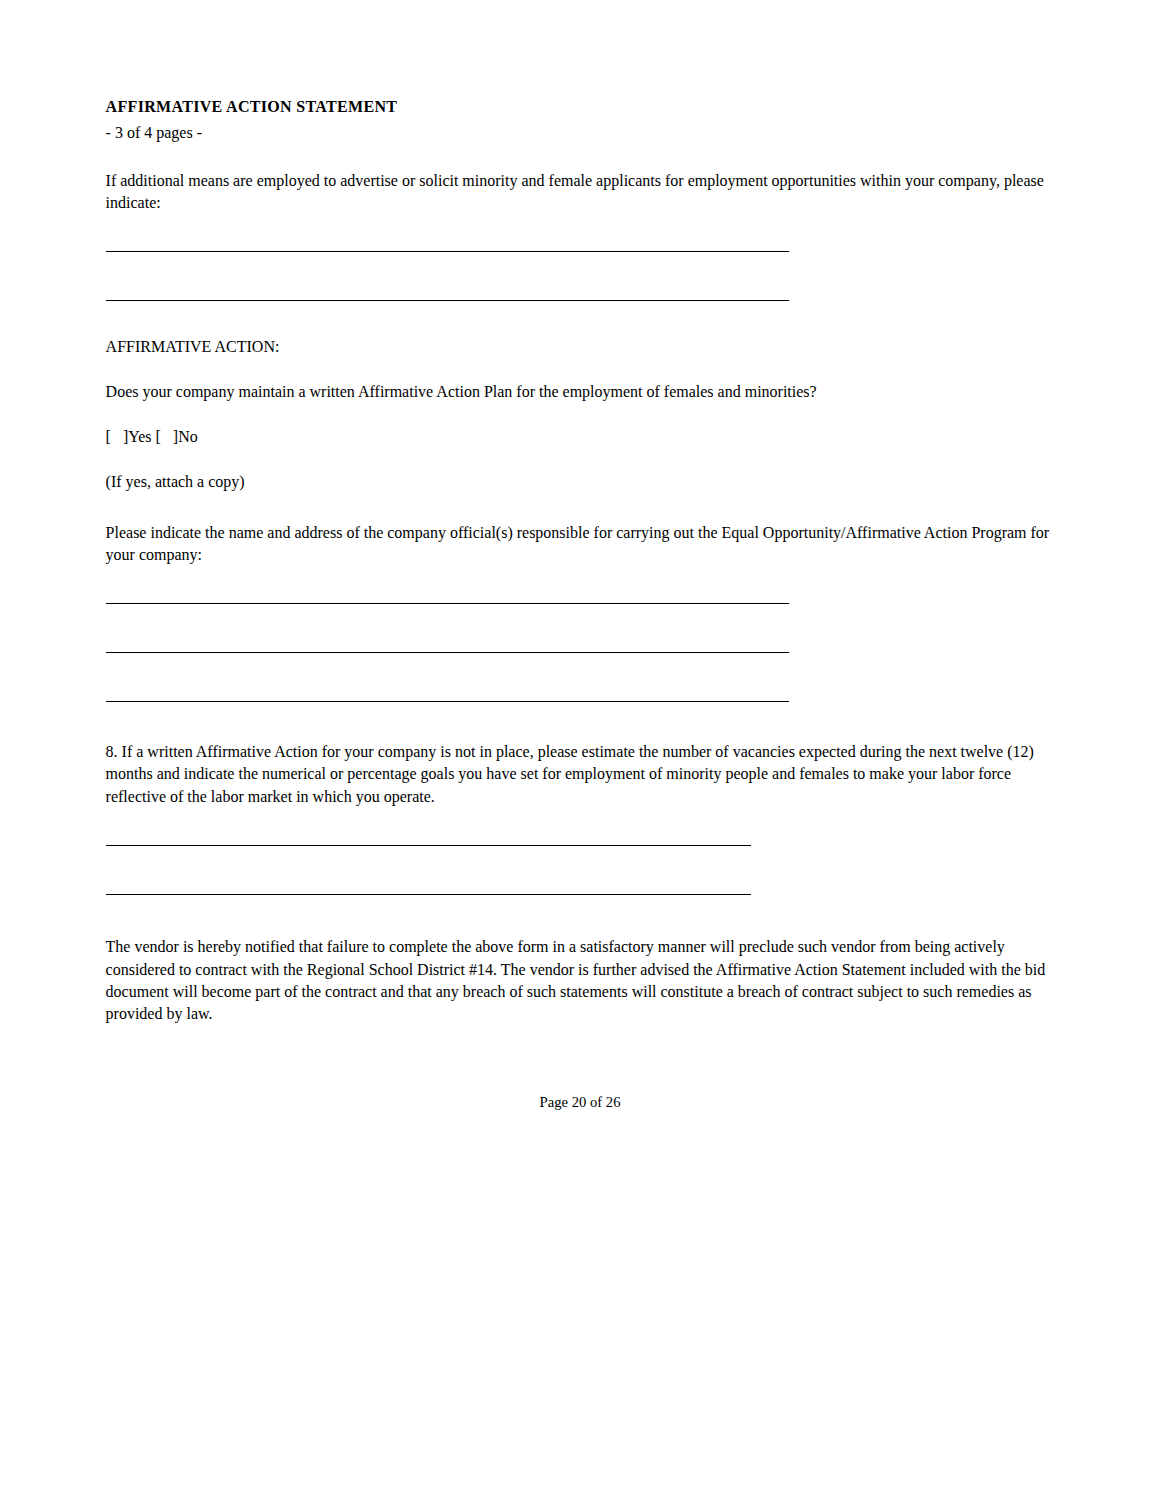AFFIRMATIVE ACTION STATEMENT
- 3 of 4 pages -
If additional means are employed to advertise or solicit minority and female applicants for employment opportunities within your company, please indicate:
AFFIRMATIVE ACTION:
Does your company maintain a written Affirmative Action Plan for the employment of females and minorities?
[ ]Yes [ ]No
(If yes, attach a copy)
Please indicate the name and address of the company official(s) responsible for carrying out the Equal Opportunity/Affirmative Action Program for your company:
8. If a written Affirmative Action for your company is not in place, please estimate the number of vacancies expected during the next twelve (12) months and indicate the numerical or percentage goals you have set for employment of minority people and females to make your labor force reflective of the labor market in which you operate.
The vendor is hereby notified that failure to complete the above form in a satisfactory manner will preclude such vendor from being actively considered to contract with the Regional School District #14. The vendor is further advised the Affirmative Action Statement included with the bid document will become part of the contract and that any breach of such statements will constitute a breach of contract subject to such remedies as provided by law.
Page 20 of 26